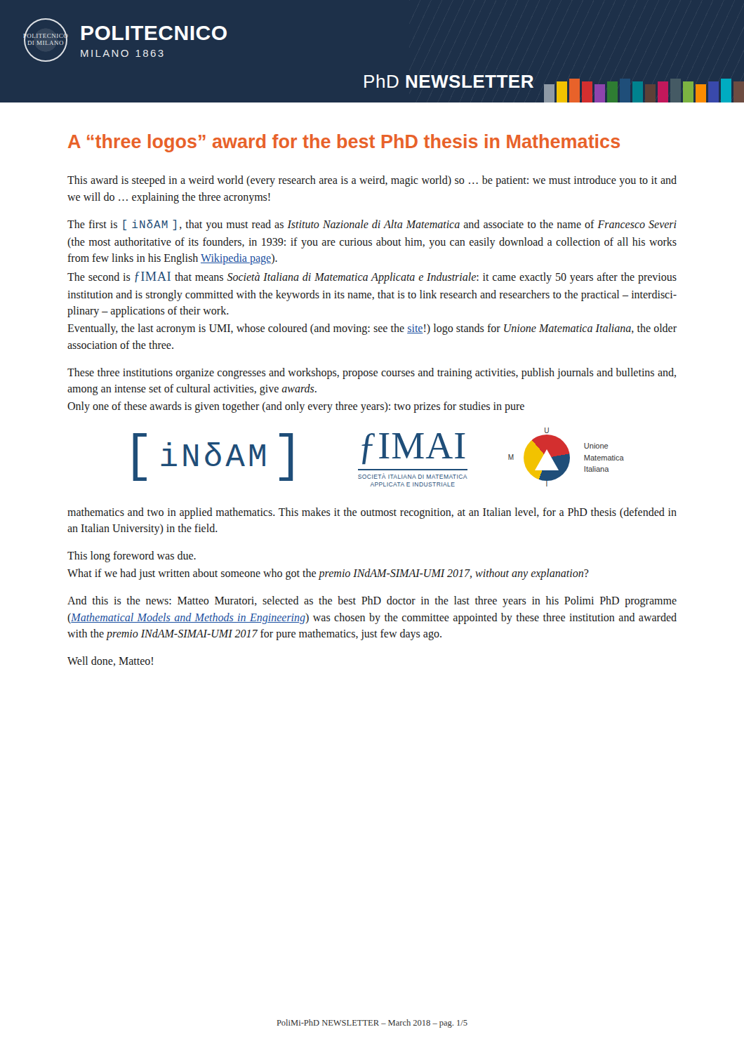POLITECNICO
DI MILANO
POLITECNICO MILANO 1863
PhD NEWSLETTER
A “three logos” award for the best PhD thesis in Mathematics
This award is steeped in a weird world (every research area is a weird, magic world) so … be patient: we must introduce you to it and we will do … explaining the three acronyms!
The first is [ iNδAM ], that you must read as Istituto Nazionale di Alta Matematica and associate to the name of Francesco Severi (the most authoritative of its founders, in 1939: if you are curious about him, you can easily download a collection of all his works from few links in his English Wikipedia page).
The second is ƒIMAI that means Società Italiana di Matematica Applicata e Industriale: it came exactly 50 years after the previous institution and is strongly committed with the keywords in its name, that is to link research and researchers to the practical – interdisciplinary – applications of their work.
Eventually, the last acronym is UMI, whose coloured (and moving: see the site!) logo stands for Unione Matematica Italiana, the older association of the three.
These three institutions organize congresses and workshops, propose courses and training activities, publish journals and bulletins and, among an intense set of cultural activities, give awards.
Only one of these awards is given together (and only every three years): two prizes for studies in pure
[ iNδAM ]
ƒIMAI
Società Italiana di Matematica
Applicata e Industriale
U M I
Unione
Matematica
Italiana
mathematics and two in applied mathematics. This makes it the outmost recognition, at an Italian level, for a PhD thesis (defended in an Italian University) in the field.
This long foreword was due.
What if we had just written about someone who got the premio INdAM-SIMAI-UMI 2017, without any explanation?
And this is the news: Matteo Muratori, selected as the best PhD doctor in the last three years in his Polimi PhD programme (Mathematical Models and Methods in Engineering) was chosen by the committee appointed by these three institution and awarded with the premio INdAM-SIMAI-UMI 2017 for pure mathematics, just few days ago.
Well done, Matteo!
PoliMi-PhD NEWSLETTER – March 2018 – pag. 1/5